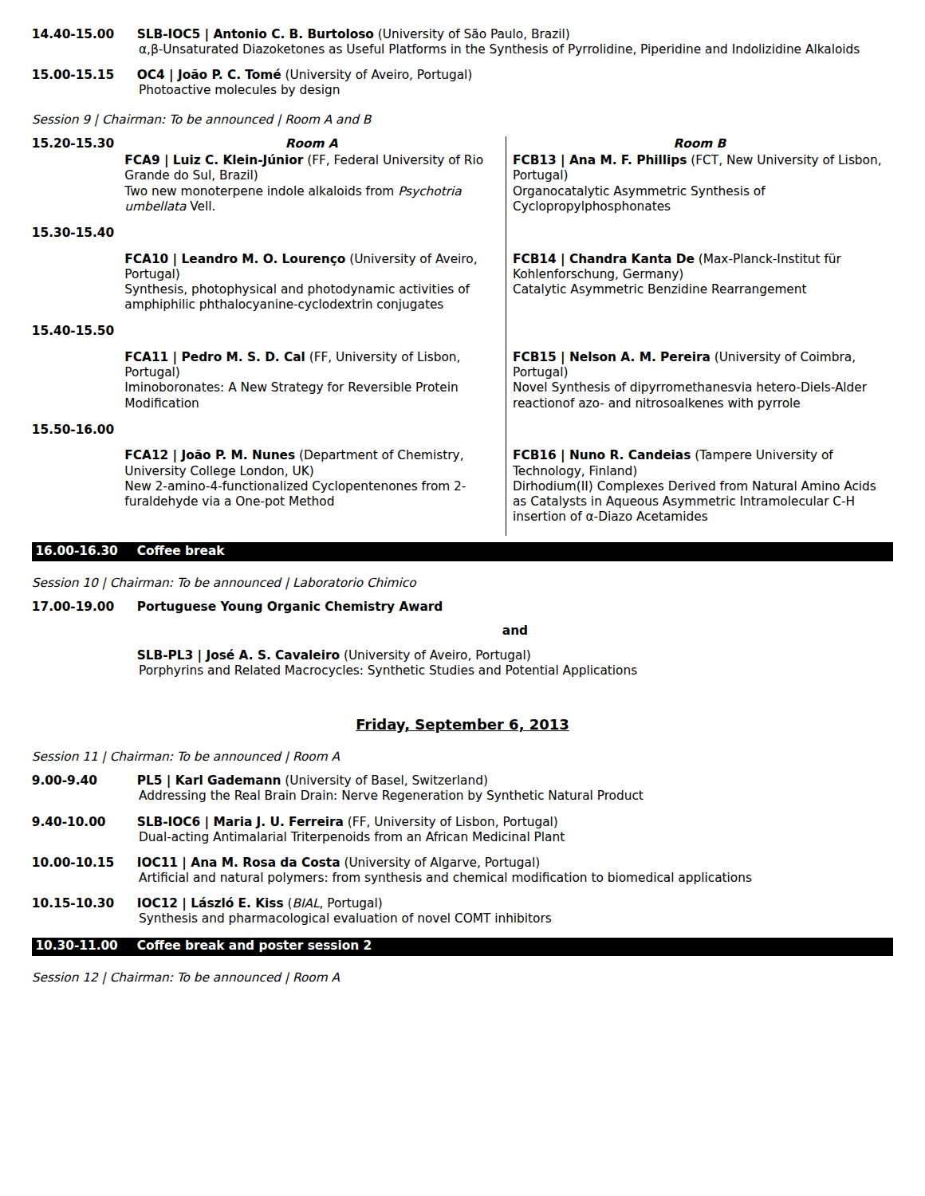14.40-15.00
SLB-IOC5 | Antonio C. B. Burtoloso (University of São Paulo, Brazil)
α,β-Unsaturated Diazoketones as Useful Platforms in the Synthesis of Pyrrolidine, Piperidine and Indolizidine Alkaloids
15.00-15.15
OC4 | João P. C. Tomé (University of Aveiro, Portugal)
Photoactive molecules by design
Session 9 | Chairman: To be announced | Room A and B
| 15.20-15.30 | Room A | Room B |
| | FCA9 / Luiz C. Klein-Júnior (FF, Federal University of Rio Grande do Sul, Brazil) Two new monoterpene indole alkaloids from Psychotria umbellata Vell. | FCB13 / Ana M. F. Phillips (FCT, New University of Lisbon, Portugal) Organocatalytic Asymmetric Synthesis of Cyclopropylphosphonates |
| 15.30-15.40 | | |
| | FCA10 / Leandro M. O. Lourenço (University of Aveiro, Portugal) Synthesis, photophysical and photodynamic activities of amphiphilic phthalocyanine-cyclodextrin conjugates | FCB14 / Chandra Kanta De (Max-Planck-Institut für Kohlenforschung, Germany) Catalytic Asymmetric Benzidine Rearrangement |
| 15.40-15.50 | | |
| | FCA11 / Pedro M. S. D. Cal (FF, University of Lisbon, Portugal) Iminoboronates: A New Strategy for Reversible Protein Modification | FCB15 / Nelson A. M. Pereira (University of Coimbra, Portugal) Novel Synthesis of dipyrromethanesvia hetero-Diels-Alder reactionof azo- and nitrosoalkenes with pyrrole |
| 15.50-16.00 | | |
| | FCA12 / João P. M. Nunes (Department of Chemistry, University College London, UK) New 2-amino-4-functionalized Cyclopentenones from 2-furaldehyde via a One-pot Method | FCB16 / Nuno R. Candeias (Tampere University of Technology, Finland) Dirhodium(II) Complexes Derived from Natural Amino Acids as Catalysts in Aqueous Asymmetric Intramolecular C-H insertion of α-Diazo Acetamides |
16.00-16.30 Coffee break
Session 10 | Chairman: To be announced | Laboratorio Chimico
17.00-19.00
Portuguese Young Organic Chemistry Award
and
SLB-PL3 | José A. S. Cavaleiro (University of Aveiro, Portugal)
Porphyrins and Related Macrocycles: Synthetic Studies and Potential Applications
Friday, September 6, 2013
Session 11 | Chairman: To be announced | Room A
9.00-9.40
PL5 | Karl Gademann (University of Basel, Switzerland)
Addressing the Real Brain Drain: Nerve Regeneration by Synthetic Natural Product
9.40-10.00
SLB-IOC6 | Maria J. U. Ferreira (FF, University of Lisbon, Portugal)
Dual-acting Antimalarial Triterpenoids from an African Medicinal Plant
10.00-10.15
IOC11 | Ana M. Rosa da Costa (University of Algarve, Portugal)
Artificial and natural polymers: from synthesis and chemical modification to biomedical applications
10.15-10.30
IOC12 | László E. Kiss (BIAL, Portugal)
Synthesis and pharmacological evaluation of novel COMT inhibitors
10.30-11.00 Coffee break and poster session 2
Session 12 | Chairman: To be announced | Room A